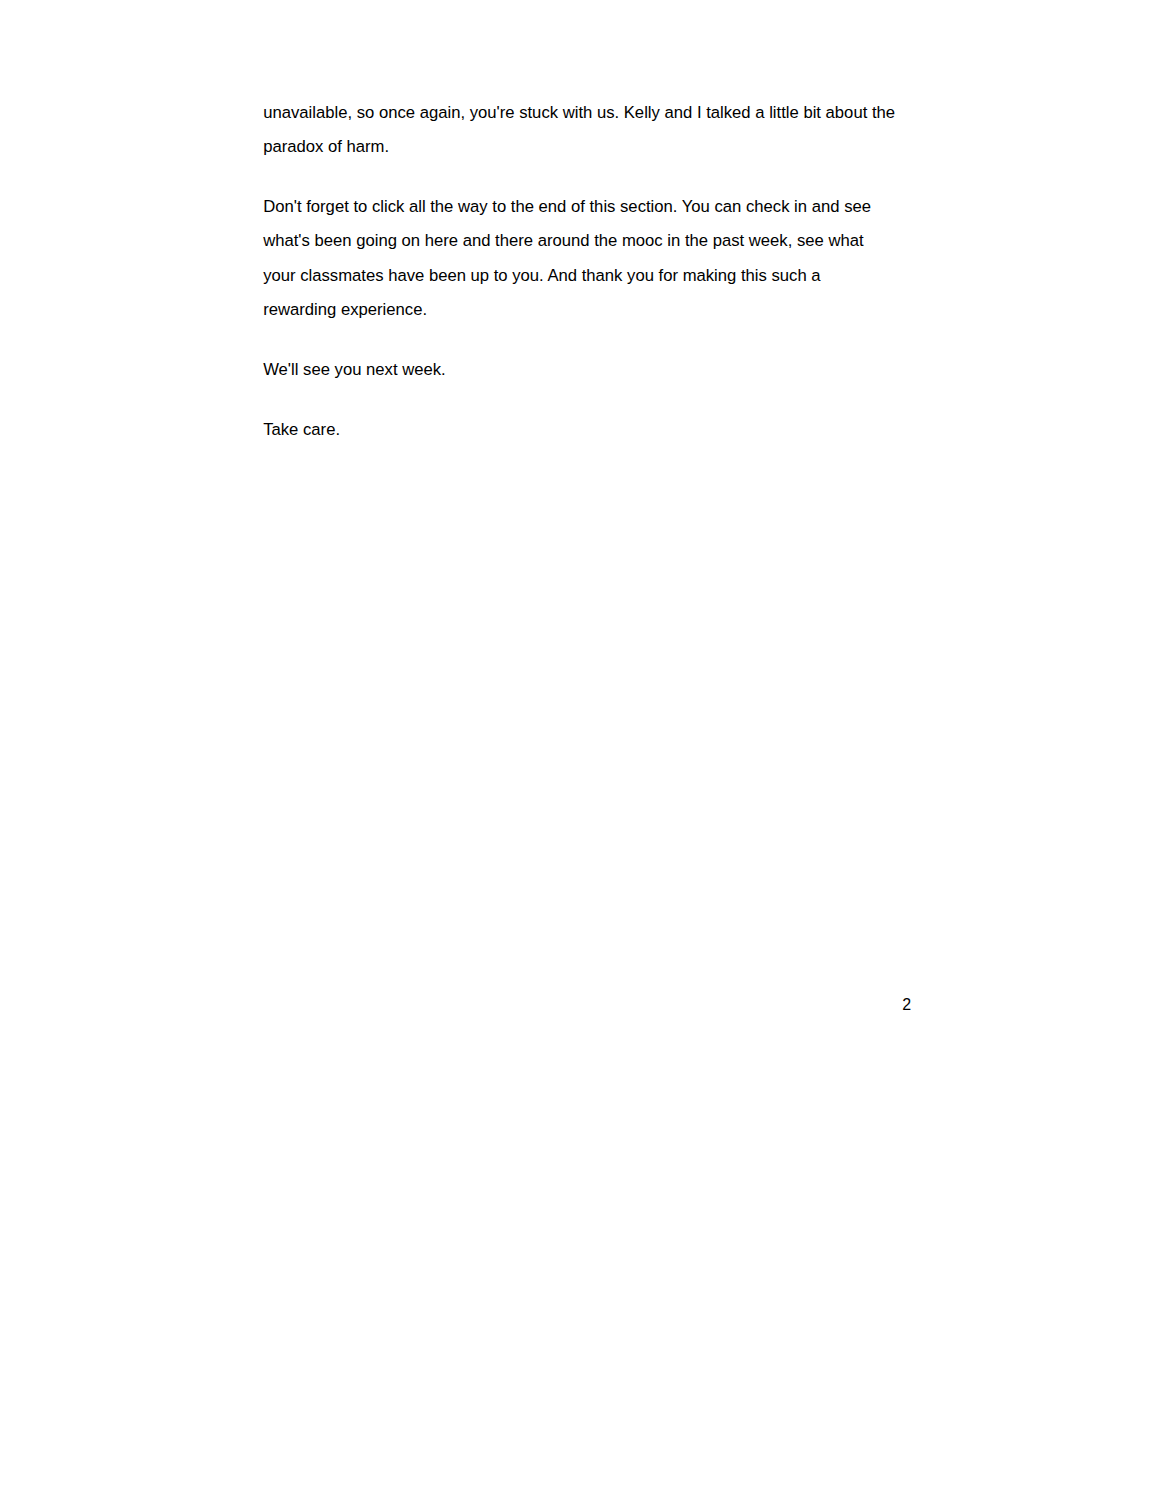unavailable, so once again, you're stuck with us. Kelly and I talked a little bit about the paradox of harm.
Don't forget to click all the way to the end of this section. You can check in and see what's been going on here and there around the mooc in the past week, see what your classmates have been up to you. And thank you for making this such a rewarding experience.
We'll see you next week.
Take care.
2